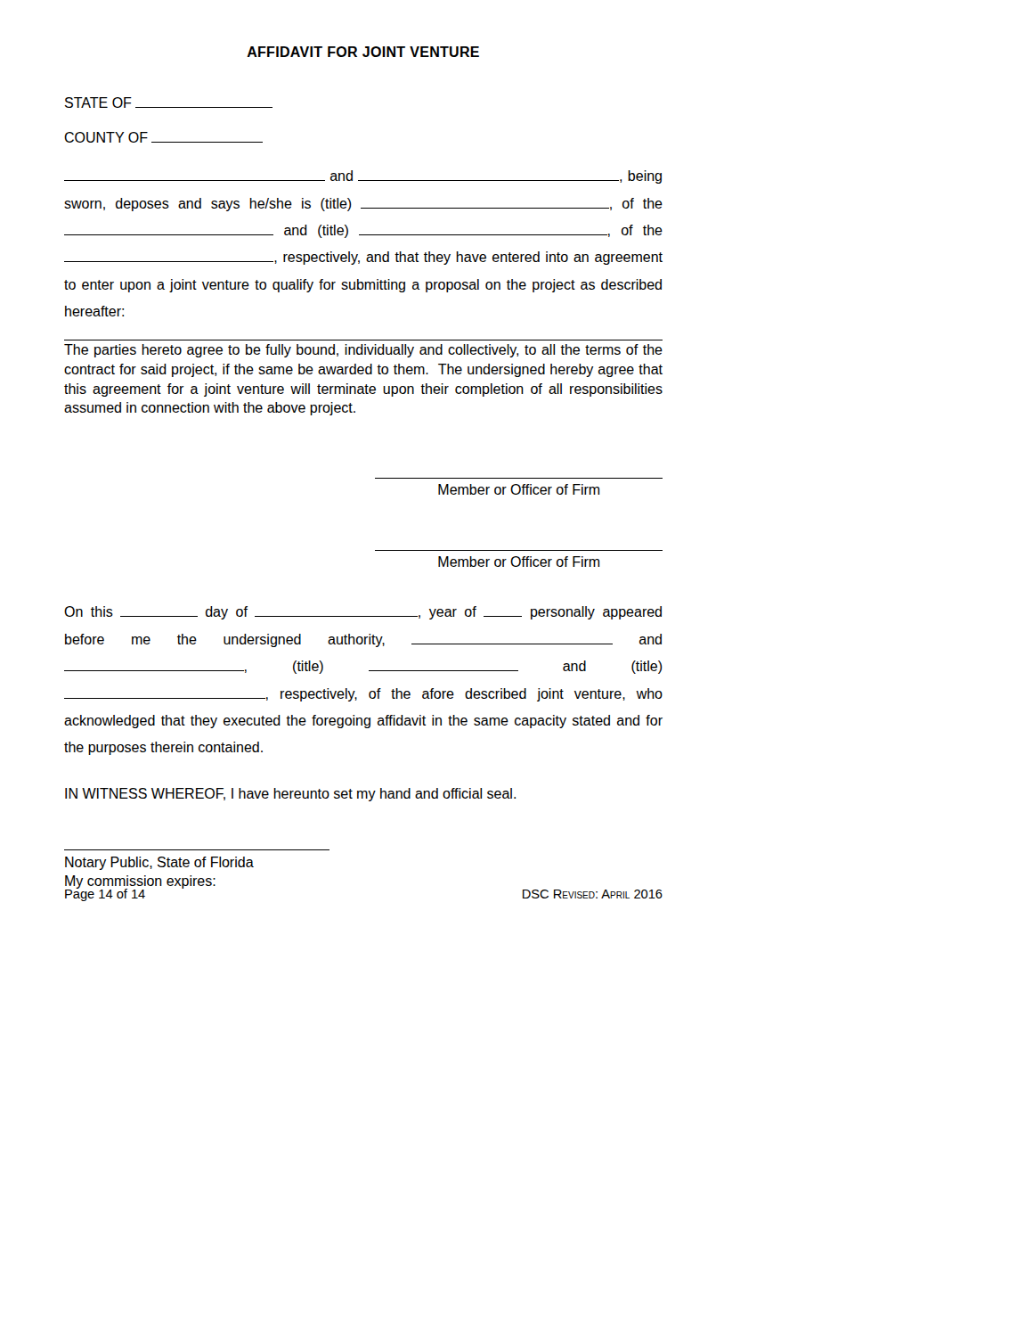AFFIDAVIT FOR JOINT VENTURE
STATE OF
COUNTY OF
and , being sworn, deposes and says he/she is (title) , of the and (title) , of the , respectively, and that they have entered into an agreement to enter upon a joint venture to qualify for submitting a proposal on the project as described hereafter:
The parties hereto agree to be fully bound, individually and collectively, to all the terms of the contract for said project, if the same be awarded to them. The undersigned hereby agree that this agreement for a joint venture will terminate upon their completion of all responsibilities assumed in connection with the above project.
Member or Officer of Firm
Member or Officer of Firm
On this day of , year of personally appeared before me the undersigned authority, and , (title) and (title) , respectively, of the afore described joint venture, who acknowledged that they executed the foregoing affidavit in the same capacity stated and for the purposes therein contained.
IN WITNESS WHEREOF, I have hereunto set my hand and official seal.
Notary Public, State of Florida
My commission expires:
Page 14 of 14 DSC Revised: April 2016